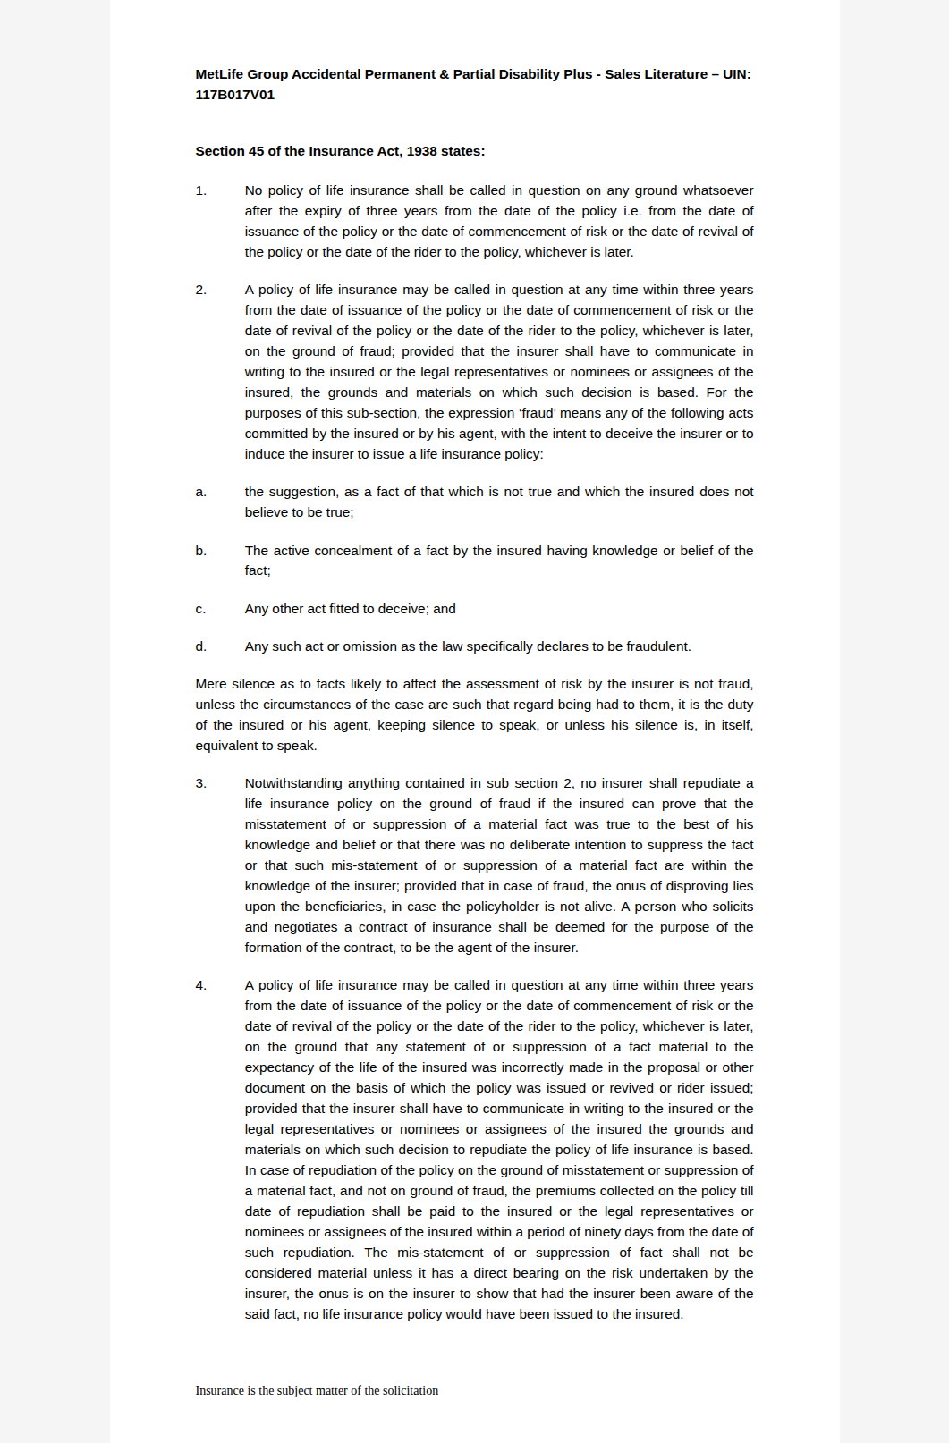MetLife Group Accidental Permanent & Partial Disability Plus - Sales Literature – UIN: 117B017V01
Section 45 of the Insurance Act, 1938 states:
1. No policy of life insurance shall be called in question on any ground whatsoever after the expiry of three years from the date of the policy i.e. from the date of issuance of the policy or the date of commencement of risk or the date of revival of the policy or the date of the rider to the policy, whichever is later.
2. A policy of life insurance may be called in question at any time within three years from the date of issuance of the policy or the date of commencement of risk or the date of revival of the policy or the date of the rider to the policy, whichever is later, on the ground of fraud; provided that the insurer shall have to communicate in writing to the insured or the legal representatives or nominees or assignees of the insured, the grounds and materials on which such decision is based. For the purposes of this sub-section, the expression ‘fraud’ means any of the following acts committed by the insured or by his agent, with the intent to deceive the insurer or to induce the insurer to issue a life insurance policy:
a. the suggestion, as a fact of that which is not true and which the insured does not believe to be true;
b. The active concealment of a fact by the insured having knowledge or belief of the fact;
c. Any other act fitted to deceive; and
d. Any such act or omission as the law specifically declares to be fraudulent.
Mere silence as to facts likely to affect the assessment of risk by the insurer is not fraud, unless the circumstances of the case are such that regard being had to them, it is the duty of the insured or his agent, keeping silence to speak, or unless his silence is, in itself, equivalent to speak.
3. Notwithstanding anything contained in sub section 2, no insurer shall repudiate a life insurance policy on the ground of fraud if the insured can prove that the misstatement of or suppression of a material fact was true to the best of his knowledge and belief or that there was no deliberate intention to suppress the fact or that such mis-statement of or suppression of a material fact are within the knowledge of the insurer; provided that in case of fraud, the onus of disproving lies upon the beneficiaries, in case the policyholder is not alive. A person who solicits and negotiates a contract of insurance shall be deemed for the purpose of the formation of the contract, to be the agent of the insurer.
4. A policy of life insurance may be called in question at any time within three years from the date of issuance of the policy or the date of commencement of risk or the date of revival of the policy or the date of the rider to the policy, whichever is later, on the ground that any statement of or suppression of a fact material to the expectancy of the life of the insured was incorrectly made in the proposal or other document on the basis of which the policy was issued or revived or rider issued; provided that the insurer shall have to communicate in writing to the insured or the legal representatives or nominees or assignees of the insured the grounds and materials on which such decision to repudiate the policy of life insurance is based. In case of repudiation of the policy on the ground of misstatement or suppression of a material fact, and not on ground of fraud, the premiums collected on the policy till date of repudiation shall be paid to the insured or the legal representatives or nominees or assignees of the insured within a period of ninety days from the date of such repudiation. The mis-statement of or suppression of fact shall not be considered material unless it has a direct bearing on the risk undertaken by the insurer, the onus is on the insurer to show that had the insurer been aware of the said fact, no life insurance policy would have been issued to the insured.
Insurance is the subject matter of the solicitation